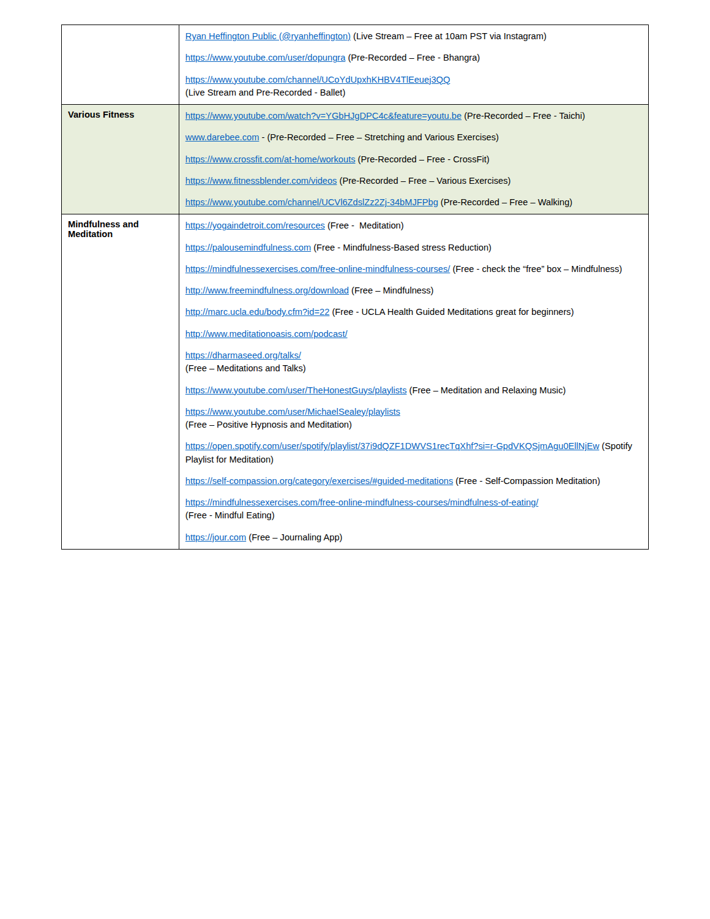| | Ryan Heffington Public (@ryanheffington) (Live Stream – Free at 10am PST via Instagram) https://www.youtube.com/user/dopungra (Pre-Recorded – Free - Bhangra) https://www.youtube.com/channel/UCoYdUpxhKHBV4TlEeuej3QQ (Live Stream and Pre-Recorded - Ballet) |
| Various Fitness | https://www.youtube.com/watch?v=YGbHJgDPC4c&feature=youtu.be (Pre-Recorded – Free - Taichi) www.darebee.com - (Pre-Recorded – Free – Stretching and Various Exercises) https://www.crossfit.com/at-home/workouts (Pre-Recorded – Free - CrossFit) https://www.fitnessblender.com/videos (Pre-Recorded – Free – Various Exercises) https://www.youtube.com/channel/UCVl6ZdslZz2Zj-34bMJFPbg (Pre-Recorded – Free – Walking) |
| Mindfulness and Meditation | https://yogaindetroit.com/resources (Free - Meditation) https://palousemindfulness.com (Free - Mindfulness-Based stress Reduction) https://mindfulnessexercises.com/free-online-mindfulness-courses/ (Free - check the “free” box – Mindfulness) http://www.freemindfulness.org/download (Free – Mindfulness) http://marc.ucla.edu/body.cfm?id=22 (Free - UCLA Health Guided Meditations great for beginners) http://www.meditationoasis.com/podcast/ https://dharmaseed.org/talks/ (Free – Meditations and Talks) https://www.youtube.com/user/TheHonestGuys/playlists (Free – Meditation and Relaxing Music) https://www.youtube.com/user/MichaelSealey/playlists (Free – Positive Hypnosis and Meditation) https://open.spotify.com/user/spotify/playlist/37i9dQZF1DWVS1recTqXhf?si=r-GpdVKQSjmAgu0EllNjEw (Spotify Playlist for Meditation) https://self-compassion.org/category/exercises/#guided-meditations (Free - Self-Compassion Meditation) https://mindfulnessexercises.com/free-online-mindfulness-courses/mindfulness-of-eating/ (Free - Mindful Eating) https://jour.com (Free – Journaling App) |